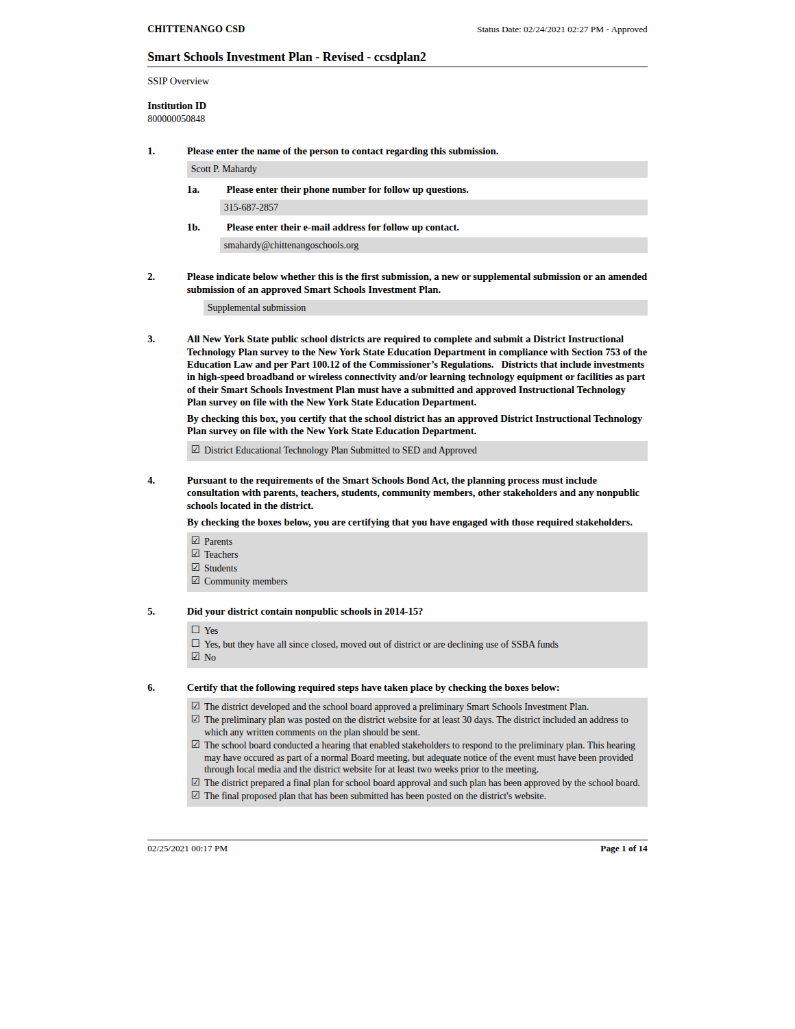CHITTENANGO CSD
Status Date: 02/24/2021 02:27 PM - Approved
Smart Schools Investment Plan - Revised - ccsdplan2
SSIP Overview
Institution ID
800000050848
1.
Please enter the name of the person to contact regarding this submission.
Scott P. Mahardy
1a.
Please enter their phone number for follow up questions.
315-687-2857
1b.
Please enter their e-mail address for follow up contact.
smahardy@chittenangoschools.org
2.
Please indicate below whether this is the first submission, a new or supplemental submission or an amended submission of an approved Smart Schools Investment Plan.
Supplemental submission
3.
All New York State public school districts are required to complete and submit a District Instructional Technology Plan survey to the New York State Education Department in compliance with Section 753 of the Education Law and per Part 100.12 of the Commissioner’s Regulations. Districts that include investments in high-speed broadband or wireless connectivity and/or learning technology equipment or facilities as part of their Smart Schools Investment Plan must have a submitted and approved Instructional Technology Plan survey on file with the New York State Education Department.
By checking this box, you certify that the school district has an approved District Instructional Technology Plan survey on file with the New York State Education Department.
District Educational Technology Plan Submitted to SED and Approved
4.
Pursuant to the requirements of the Smart Schools Bond Act, the planning process must include consultation with parents, teachers, students, community members, other stakeholders and any nonpublic schools located in the district.
By checking the boxes below, you are certifying that you have engaged with those required stakeholders.
Parents
Teachers
Students
Community members
5.
Did your district contain nonpublic schools in 2014-15?
Yes
Yes, but they have all since closed, moved out of district or are declining use of SSBA funds
No
6.
Certify that the following required steps have taken place by checking the boxes below:
The district developed and the school board approved a preliminary Smart Schools Investment Plan.
The preliminary plan was posted on the district website for at least 30 days. The district included an address to which any written comments on the plan should be sent.
The school board conducted a hearing that enabled stakeholders to respond to the preliminary plan. This hearing may have occured as part of a normal Board meeting, but adequate notice of the event must have been provided through local media and the district website for at least two weeks prior to the meeting.
The district prepared a final plan for school board approval and such plan has been approved by the school board.
The final proposed plan that has been submitted has been posted on the district's website.
02/25/2021 00:17 PM
Page 1 of 14